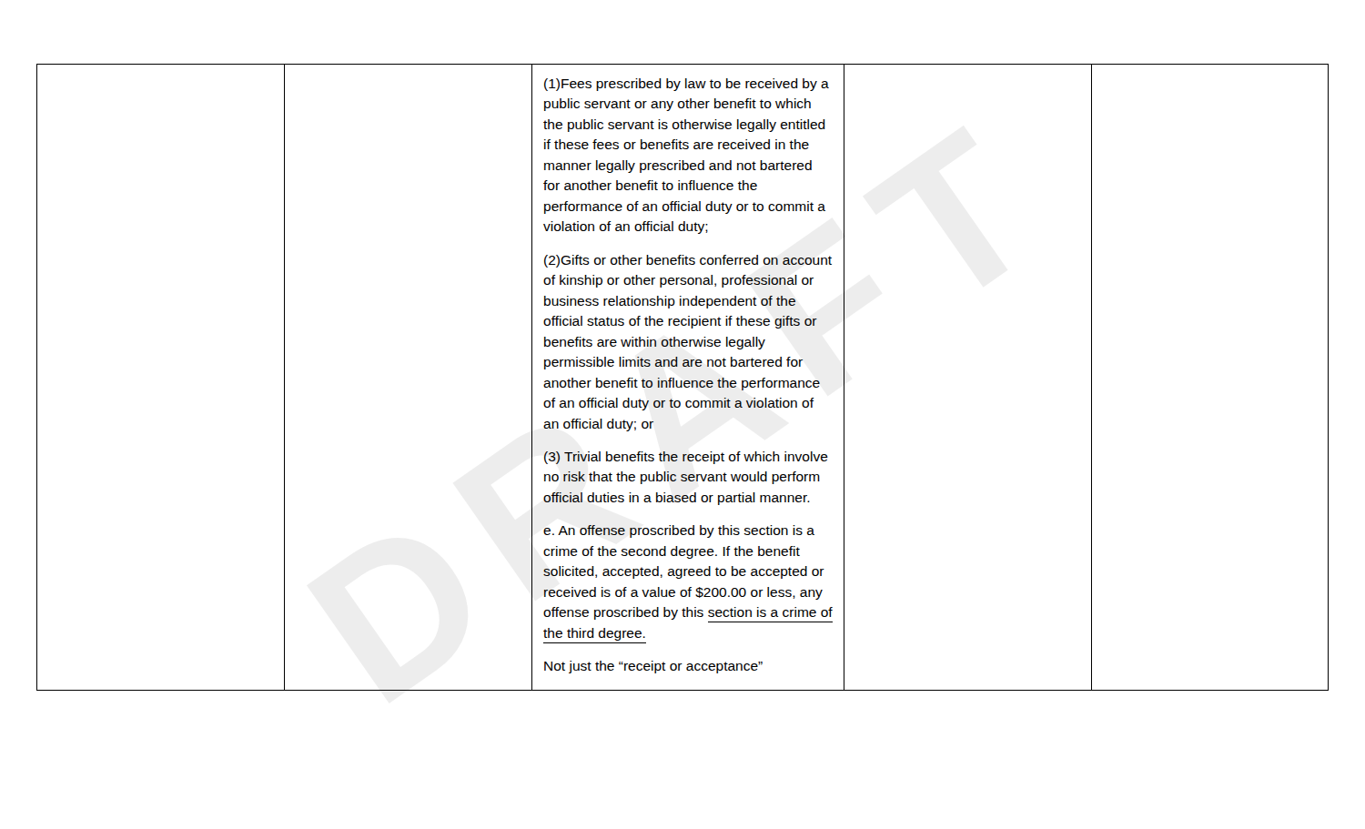DRAFT
| | | (1)Fees prescribed by law to be received by a public servant or any other benefit to which the public servant is otherwise legally entitled if these fees or benefits are received in the manner legally prescribed and not bartered for another benefit to influence the performance of an official duty or to commit a violation of an official duty; (2)Gifts or other benefits conferred on account of kinship or other personal, professional or business relationship independent of the official status of the recipient if these gifts or benefits are within otherwise legally permissible limits and are not bartered for another benefit to influence the performance of an official duty or to commit a violation of an official duty; or (3) Trivial benefits the receipt of which involve no risk that the public servant would perform official duties in a biased or partial manner. e. An offense proscribed by this section is a crime of the second degree. If the benefit solicited, accepted, agreed to be accepted or received is of a value of $200.00 or less, any offense proscribed by this section is a crime of the third degree. Not just the “receipt or acceptance” | | |